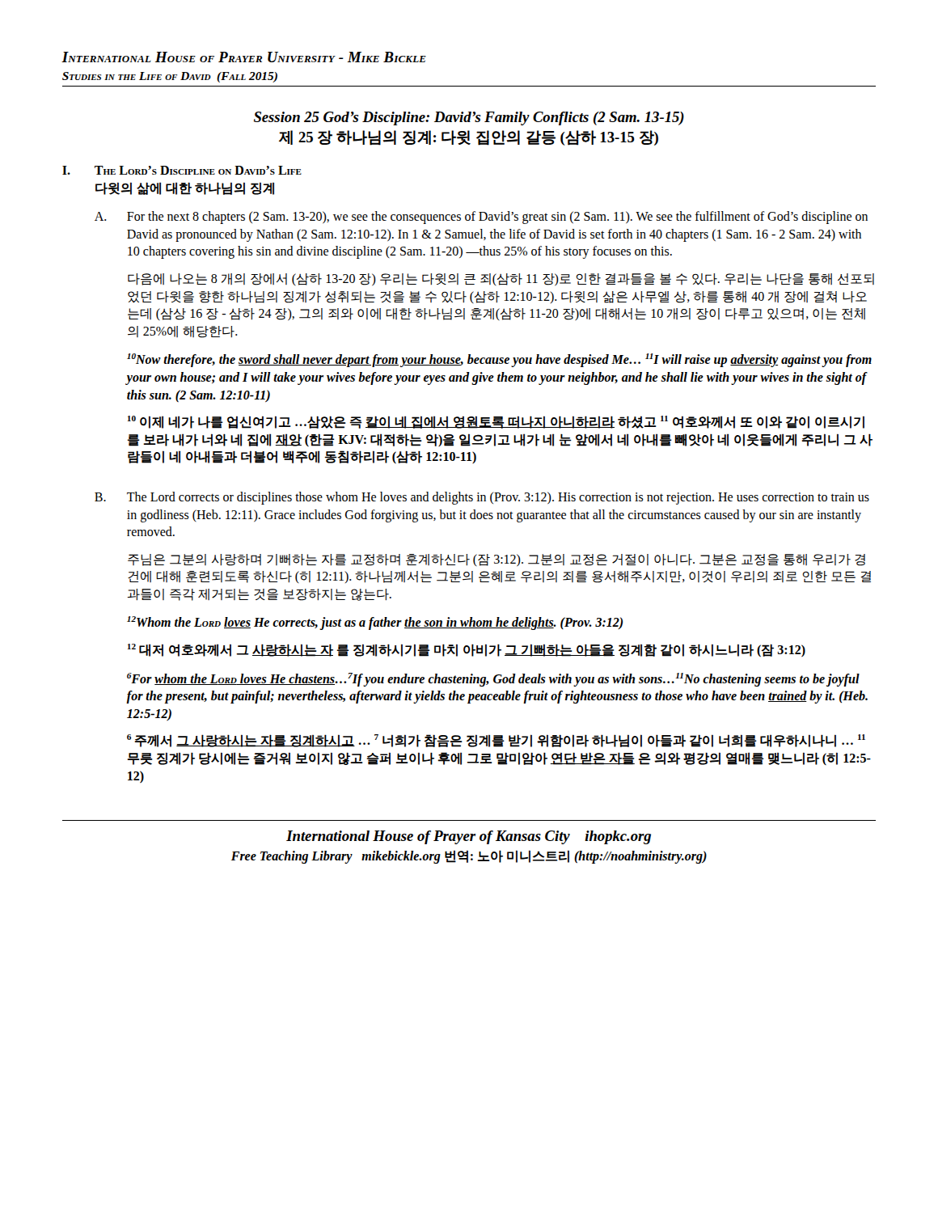International House of Prayer University - Mike Bickle
Studies in the Life of David (Fall 2015)
Session 25 God’s Discipline: David’s Family Conflicts (2 Sam. 13-15) 제 25 장 하나님의 징계: 다윗 집안의 갈등 (삼하 13-15 장)
I. The Lord’s Discipline on David’s Life 다윗의 삶에 대한 하나님의 징계
A.
For the next 8 chapters (2 Sam. 13-20), we see the consequences of David’s great sin (2 Sam. 11). We see the fulfillment of God’s discipline on David as pronounced by Nathan (2 Sam. 12:10-12). In 1 & 2 Samuel, the life of David is set forth in 40 chapters (1 Sam. 16 - 2 Sam. 24) with 10 chapters covering his sin and divine discipline (2 Sam. 11-20) —thus 25% of his story focuses on this.
다음에 나오는 8 개의 장에서 (삼하 13-20 장) 우리는 다윗의 큰 죄(삼하 11 장)로 인한 결과들을 볼 수 있다. 우리는 나단을 통해 선포되었던 다윗을 향한 하나님의 징계가 성취되는 것을 볼 수 있다 (삼하 12:10-12). 다윗의 삶은 사무엘 상, 하를 통해 40 개 장에 걸쳐 나오는데 (삼상 16 장 - 삼하 24 장), 그의 죄와 이에 대한 하나님의 훈계(삼하 11-20 장)에 대해서는 10 개의 장이 다루고 있으며, 이는 전체의 25%에 해당한다.
10Now therefore, the sword shall never depart from your house, because you have despised Me… 11I will raise up adversity against you from your own house; and I will take your wives before your eyes and give them to your neighbor, and he shall lie with your wives in the sight of this sun. (2 Sam. 12:10-11)
10 이제 네가 나를 업신여기고 …삼았은 즉 칼이 네 집에서 영원토록 떠나지 아니하리라 하셨고 11 여호와께서 또 이와 같이 이르시기를 보라 내가 너와 네 집에 재앙 (한글 KJV: 대적하는 악)을 일으키고 내가 네 눈 앞에서 네 아내를 빼앗아 네 이웃들에게 주리니 그 사람들이 네 아내들과 더불어 백주에 동침하리라 (삼하 12:10-11)
B.
The Lord corrects or disciplines those whom He loves and delights in (Prov. 3:12). His correction is not rejection. He uses correction to train us in godliness (Heb. 12:11). Grace includes God forgiving us, but it does not guarantee that all the circumstances caused by our sin are instantly removed.
주님은 그분의 사랑하며 기뻐하는 자를 교정하며 훈계하신다 (잠 3:12). 그분의 교정은 거절이 아니다. 그분은 교정을 통해 우리가 경건에 대해 훈련되도록 하신다 (히 12:11). 하나님께서는 그분의 은혜로 우리의 죄를 용서해주시지만, 이것이 우리의 죄로 인한 모든 결과들이 즉각 제거되는 것을 보장하지는 않는다.
12Whom the Lord loves He corrects, just as a father the son in whom he delights. (Prov. 3:12)
12 대저 여호와께서 그 사랑하시는 자 를 징계하시기를 마치 아비가 그 기뻐하는 아들을 징계함 같이 하시느니라 (잠 3:12)
6For whom the Lord loves He chastens…7If you endure chastening, God deals with you as with sons…11No chastening seems to be joyful for the present, but painful; nevertheless, afterward it yields the peaceable fruit of righteousness to those who have been trained by it. (Heb. 12:5-12)
6 주께서 그 사랑하시는 자를 징계하시고 … 7 너희가 참음은 징계를 받기 위함이라 하나님이 아들과 같이 너희를 대우하시나니 … 11 무릇 징계가 당시에는 즐거워 보이지 않고 슬퍼 보이나 후에 그로 말미암아 연단 받은 자들 은 의와 평강의 열매를 맺느니라 (히 12:5-12)
International House of Prayer of Kansas City ihopkc.org
Free Teaching Library mikebickle.org 번역: 노아 미니스트리 (http://noahministry.org)